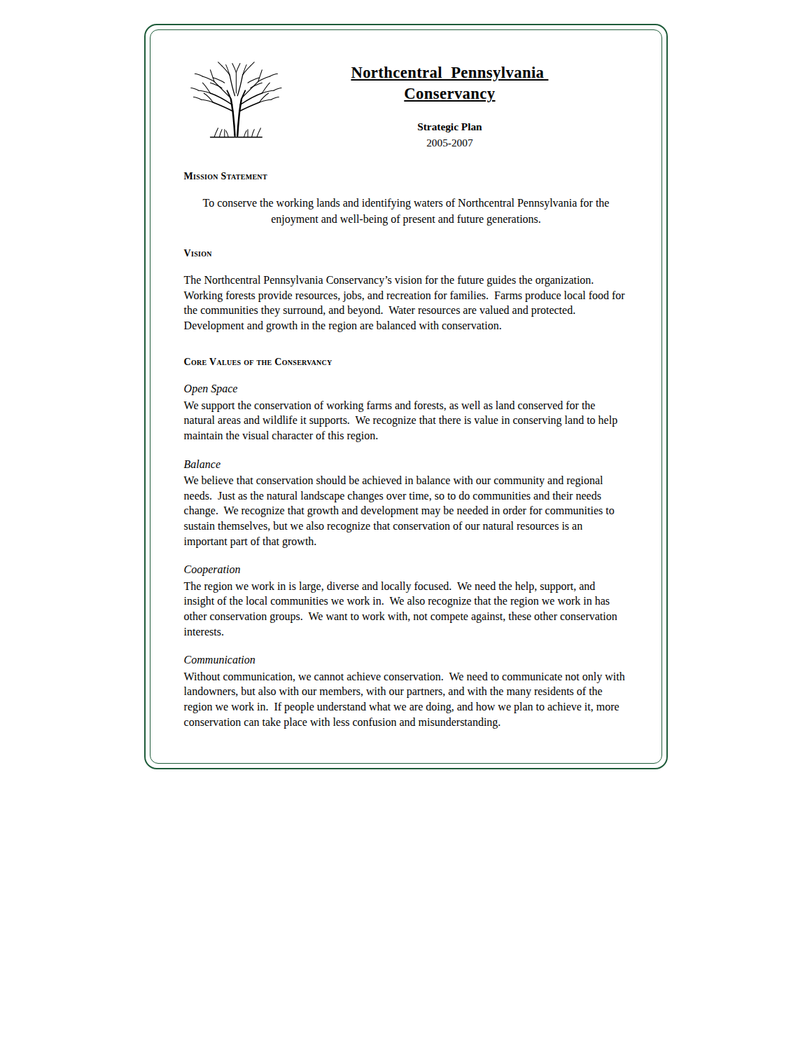Northcentral Pennsylvania Conservancy
Strategic Plan
2005-2007
Mission Statement
To conserve the working lands and identifying waters of Northcentral Pennsylvania for the enjoyment and well-being of present and future generations.
Vision
The Northcentral Pennsylvania Conservancy’s vision for the future guides the organization. Working forests provide resources, jobs, and recreation for families. Farms produce local food for the communities they surround, and beyond. Water resources are valued and protected. Development and growth in the region are balanced with conservation.
Core Values of the Conservancy
Open Space
We support the conservation of working farms and forests, as well as land conserved for the natural areas and wildlife it supports. We recognize that there is value in conserving land to help maintain the visual character of this region.
Balance
We believe that conservation should be achieved in balance with our community and regional needs. Just as the natural landscape changes over time, so to do communities and their needs change. We recognize that growth and development may be needed in order for communities to sustain themselves, but we also recognize that conservation of our natural resources is an important part of that growth.
Cooperation
The region we work in is large, diverse and locally focused. We need the help, support, and insight of the local communities we work in. We also recognize that the region we work in has other conservation groups. We want to work with, not compete against, these other conservation interests.
Communication
Without communication, we cannot achieve conservation. We need to communicate not only with landowners, but also with our members, with our partners, and with the many residents of the region we work in. If people understand what we are doing, and how we plan to achieve it, more conservation can take place with less confusion and misunderstanding.